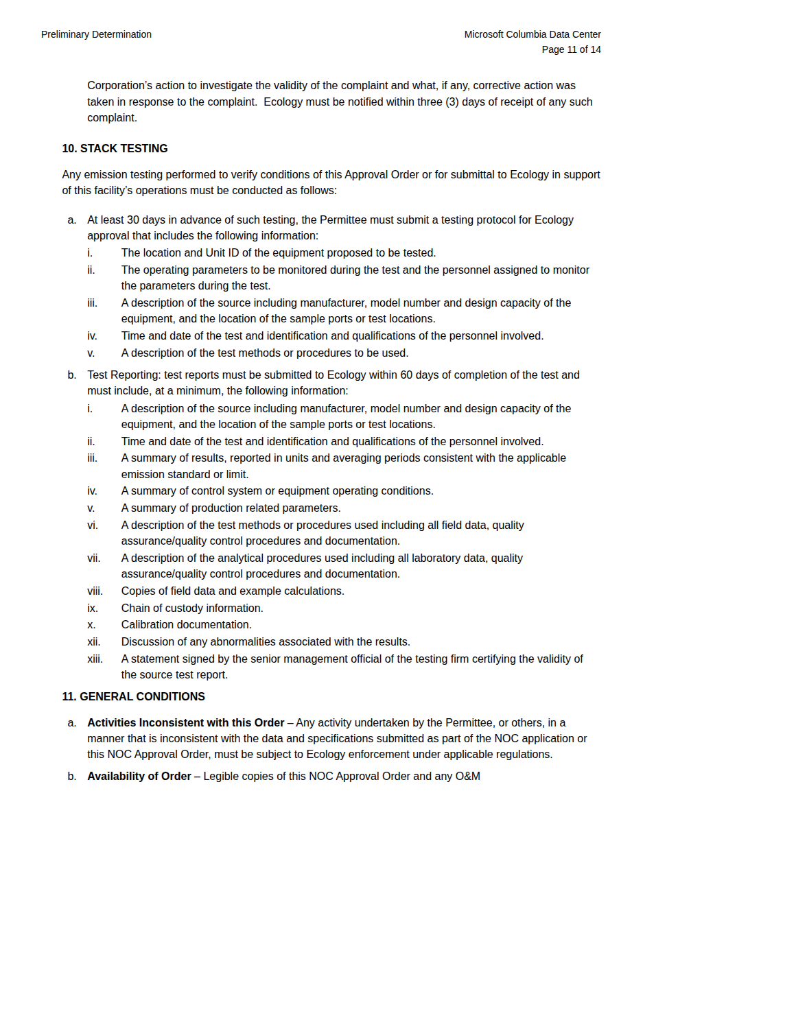Preliminary Determination
Microsoft Columbia Data Center Page 11 of 14
Corporation’s action to investigate the validity of the complaint and what, if any, corrective action was taken in response to the complaint. Ecology must be notified within three (3) days of receipt of any such complaint.
10. STACK TESTING
Any emission testing performed to verify conditions of this Approval Order or for submittal to Ecology in support of this facility’s operations must be conducted as follows:
At least 30 days in advance of such testing, the Permittee must submit a testing protocol for Ecology approval that includes the following information:
i. The location and Unit ID of the equipment proposed to be tested.
ii. The operating parameters to be monitored during the test and the personnel assigned to monitor the parameters during the test.
iii. A description of the source including manufacturer, model number and design capacity of the equipment, and the location of the sample ports or test locations.
iv. Time and date of the test and identification and qualifications of the personnel involved.
v. A description of the test methods or procedures to be used.
Test Reporting: test reports must be submitted to Ecology within 60 days of completion of the test and must include, at a minimum, the following information:
i. A description of the source including manufacturer, model number and design capacity of the equipment, and the location of the sample ports or test locations.
ii. Time and date of the test and identification and qualifications of the personnel involved.
iii. A summary of results, reported in units and averaging periods consistent with the applicable emission standard or limit.
iv. A summary of control system or equipment operating conditions.
v. A summary of production related parameters.
vi. A description of the test methods or procedures used including all field data, quality assurance/quality control procedures and documentation.
vii. A description of the analytical procedures used including all laboratory data, quality assurance/quality control procedures and documentation.
viii. Copies of field data and example calculations.
ix. Chain of custody information.
x. Calibration documentation.
xii. Discussion of any abnormalities associated with the results.
xiii. A statement signed by the senior management official of the testing firm certifying the validity of the source test report.
11. GENERAL CONDITIONS
Activities Inconsistent with this Order – Any activity undertaken by the Permittee, or others, in a manner that is inconsistent with the data and specifications submitted as part of the NOC application or this NOC Approval Order, must be subject to Ecology enforcement under applicable regulations.
Availability of Order – Legible copies of this NOC Approval Order and any O&M